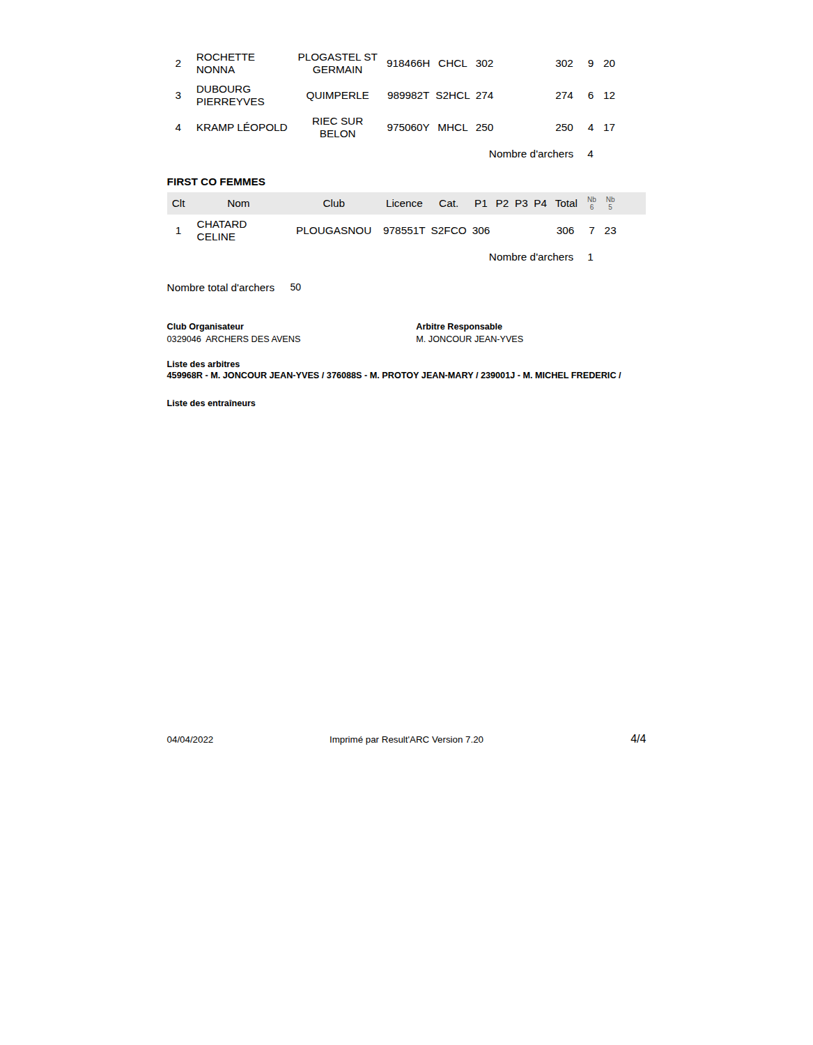| 2 | ROCHETTE NONNA | PLOGASTEL ST GERMAIN | 918466H | CHCL | 302 | | | | 302 | 9 | 20 | | |
| 3 | DUBOURG PIERREYVES | QUIMPERLE | 989982T | S2HCL | 274 | | | | 274 | 6 | 12 | | |
| 4 | KRAMP LÉOPOLD | RIEC SUR BELON | 975060Y | MHCL | 250 | | | | 250 | 4 | 17 | | |
Nombre d'archers 4
FIRST CO FEMMES
| Clt | Nom | Club | Licence | Cat. | P1 | P2 | P3 | P4 | Total | Nb 6 | Nb 5 | | |
| 1 | CHATARD CELINE | PLOUGASNOU | 978551T | S2FCO | 306 | | | | 306 | 7 | 23 | | |
Nombre d'archers 1
Nombre total d'archers 50
Club Organisateur
Arbitre Responsable
0329046 ARCHERS DES AVENS
M. JONCOUR JEAN-YVES
Liste des arbitres
459968R - M. JONCOUR JEAN-YVES / 376088S - M. PROTOY JEAN-MARY / 239001J - M. MICHEL FREDERIC /
Liste des entraîneurs
04/04/2022
Imprimé par Result'ARC Version 7.20
4/4